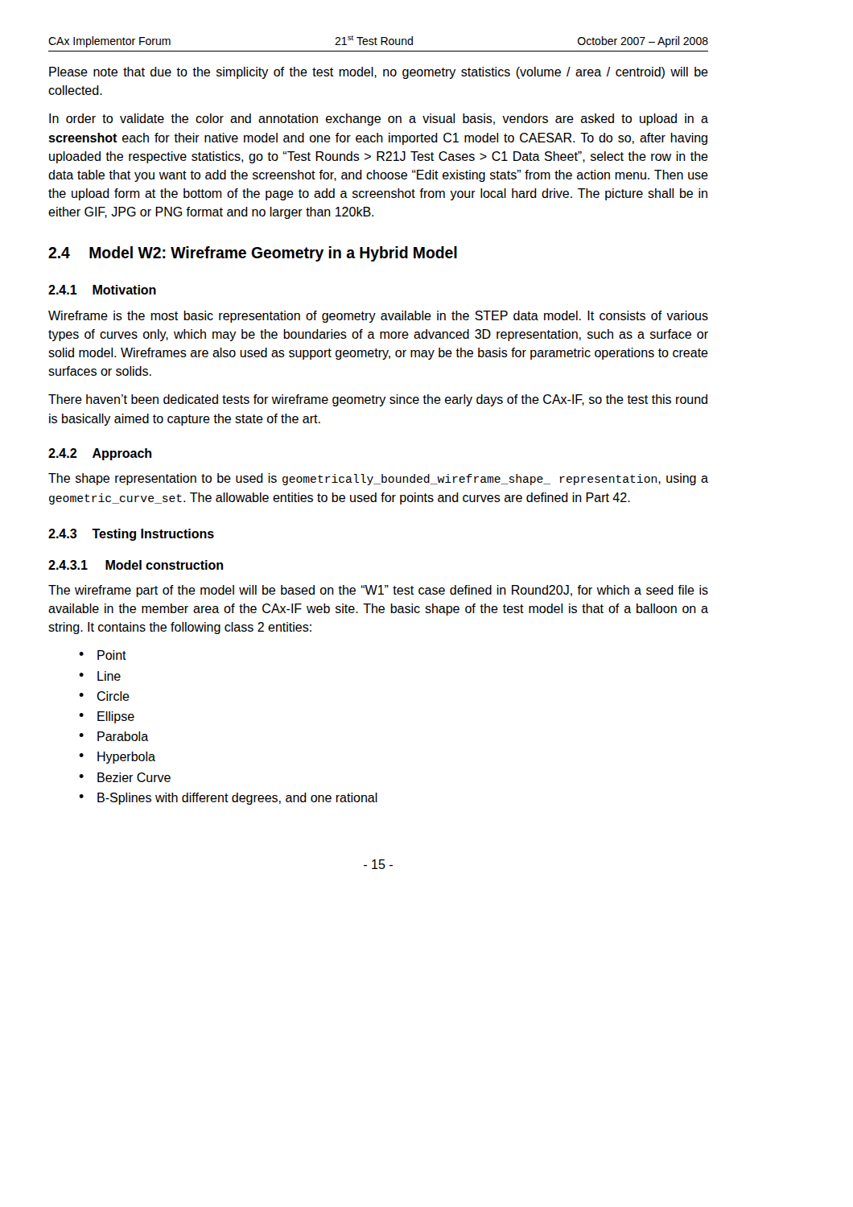CAx Implementor Forum
21st Test Round
October 2007 – April 2008
Please note that due to the simplicity of the test model, no geometry statistics (volume / area / centroid) will be collected.
In order to validate the color and annotation exchange on a visual basis, vendors are asked to upload in a screenshot each for their native model and one for each imported C1 model to CAESAR. To do so, after having uploaded the respective statistics, go to “Test Rounds > R21J Test Cases > C1 Data Sheet”, select the row in the data table that you want to add the screenshot for, and choose “Edit existing stats” from the action menu. Then use the upload form at the bottom of the page to add a screenshot from your local hard drive. The picture shall be in either GIF, JPG or PNG format and no larger than 120kB.
2.4 Model W2: Wireframe Geometry in a Hybrid Model
2.4.1 Motivation
Wireframe is the most basic representation of geometry available in the STEP data model. It consists of various types of curves only, which may be the boundaries of a more advanced 3D representation, such as a surface or solid model. Wireframes are also used as support geometry, or may be the basis for parametric operations to create surfaces or solids.
There haven’t been dedicated tests for wireframe geometry since the early days of the CAx-IF, so the test this round is basically aimed to capture the state of the art.
2.4.2 Approach
The shape representation to be used is geometrically_bounded_wireframe_shape_ representation, using a geometric_curve_set. The allowable entities to be used for points and curves are defined in Part 42.
2.4.3 Testing Instructions
2.4.3.1 Model construction
The wireframe part of the model will be based on the “W1” test case defined in Round20J, for which a seed file is available in the member area of the CAx-IF web site. The basic shape of the test model is that of a balloon on a string. It contains the following class 2 entities:
Point
Line
Circle
Ellipse
Parabola
Hyperbola
Bezier Curve
B-Splines with different degrees, and one rational
- 15 -